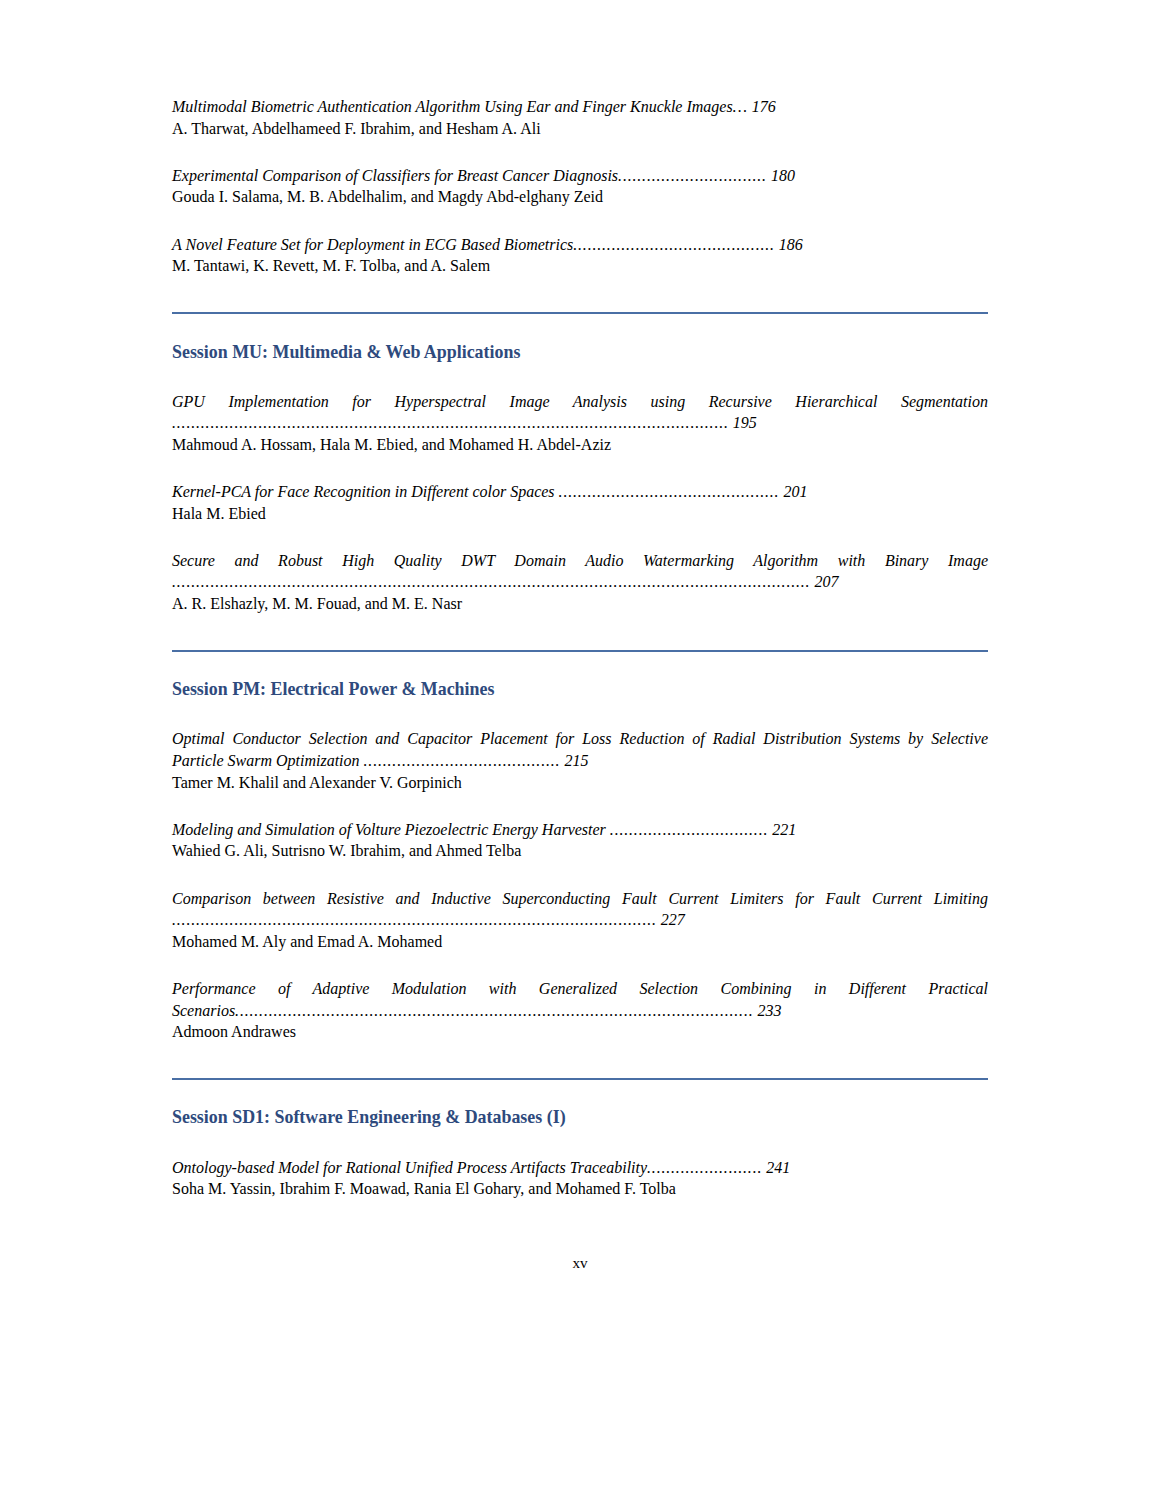Multimodal Biometric Authentication Algorithm Using Ear and Finger Knuckle Images… 176
A. Tharwat, Abdelhameed F. Ibrahim, and Hesham A. Ali
Experimental Comparison of Classifiers for Breast Cancer Diagnosis............................... 180
Gouda I. Salama, M. B. Abdelhalim, and Magdy Abd-elghany Zeid
A Novel Feature Set for Deployment in ECG Based Biometrics.......................................... 186
M. Tantawi, K. Revett, M. F. Tolba, and A. Salem
Session MU: Multimedia & Web Applications
GPU Implementation for Hyperspectral Image Analysis using Recursive Hierarchical Segmentation .................................................................................................................... 195
Mahmoud A. Hossam, Hala M. Ebied, and Mohamed H. Abdel-Aziz
Kernel-PCA for Face Recognition in Different color Spaces .............................................. 201
Hala M. Ebied
Secure and Robust High Quality DWT Domain Audio Watermarking Algorithm with Binary Image ..................................................................................................................................... 207
A. R. Elshazly, M. M. Fouad, and M. E. Nasr
Session PM: Electrical Power & Machines
Optimal Conductor Selection and Capacitor Placement for Loss Reduction of Radial Distribution Systems by Selective Particle Swarm Optimization ......................................... 215
Tamer M. Khalil and Alexander V. Gorpinich
Modeling and Simulation of Volture Piezoelectric Energy Harvester ................................. 221
Wahied G. Ali, Sutrisno W. Ibrahim, and Ahmed Telba
Comparison between Resistive and Inductive Superconducting Fault Current Limiters for Fault Current Limiting ..................................................................................................... 227
Mohamed M. Aly and Emad A. Mohamed
Performance of Adaptive Modulation with Generalized Selection Combining in Different Practical Scenarios............................................................................................................ 233
Admoon Andrawes
Session SD1: Software Engineering & Databases (I)
Ontology-based Model for Rational Unified Process Artifacts Traceability........................ 241
Soha M. Yassin, Ibrahim F. Moawad, Rania El Gohary, and Mohamed F. Tolba
xv